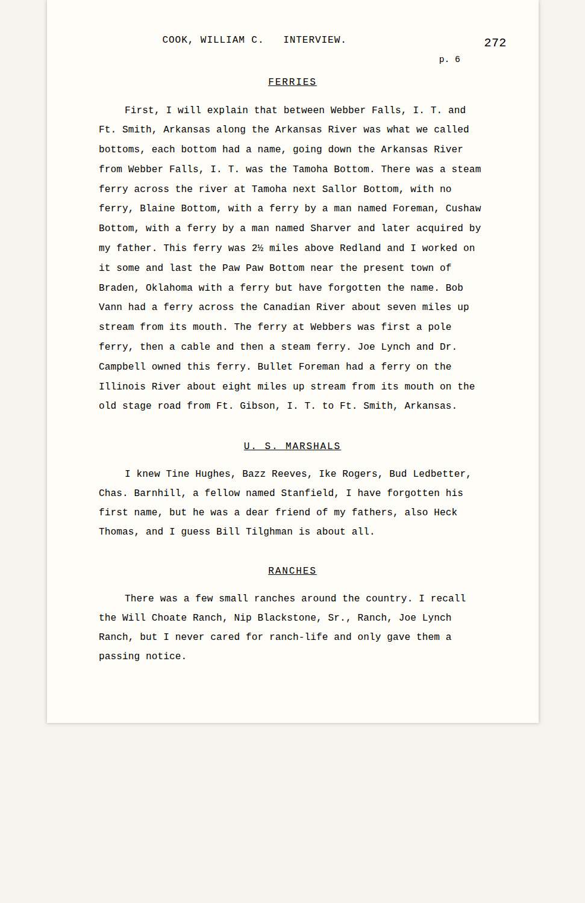272
COOK, WILLIAM C. INTERVIEW.
p. 6
FERRIES
First, I will explain that between Webber Falls, I. T. and Ft. Smith, Arkansas along the Arkansas River was what we called bottoms, each bottom had a name, going down the Arkansas River from Webber Falls, I. T. was the Tamoha Bottom. There was a steam ferry across the river at Tamoha next Sallor Bottom, with no ferry, Blaine Bottom, with a ferry by a man named Foreman, Cushaw Bottom, with a ferry by a man named Sharver and later acquired by my father. This ferry was 2½ miles above Redland and I worked on it some and last the Paw Paw Bottom near the present town of Braden, Oklahoma with a ferry but have forgotten the name. Bob Vann had a ferry across the Canadian River about seven miles up stream from its mouth. The ferry at Webbers was first a pole ferry, then a cable and then a steam ferry. Joe Lynch and Dr. Campbell owned this ferry. Bullet Foreman had a ferry on the Illinois River about eight miles up stream from its mouth on the old stage road from Ft. Gibson, I. T. to Ft. Smith, Arkansas.
U. S. MARSHALS
I knew Tine Hughes, Bazz Reeves, Ike Rogers, Bud Ledbetter, Chas. Barnhill, a fellow named Stanfield, I have forgotten his first name, but he was a dear friend of my fathers, also Heck Thomas, and I guess Bill Tilghman is about all.
RANCHES
There was a few small ranches around the country. I recall the Will Choate Ranch, Nip Blackstone, Sr., Ranch, Joe Lynch Ranch, but I never cared for ranch-life and only gave them a passing notice.